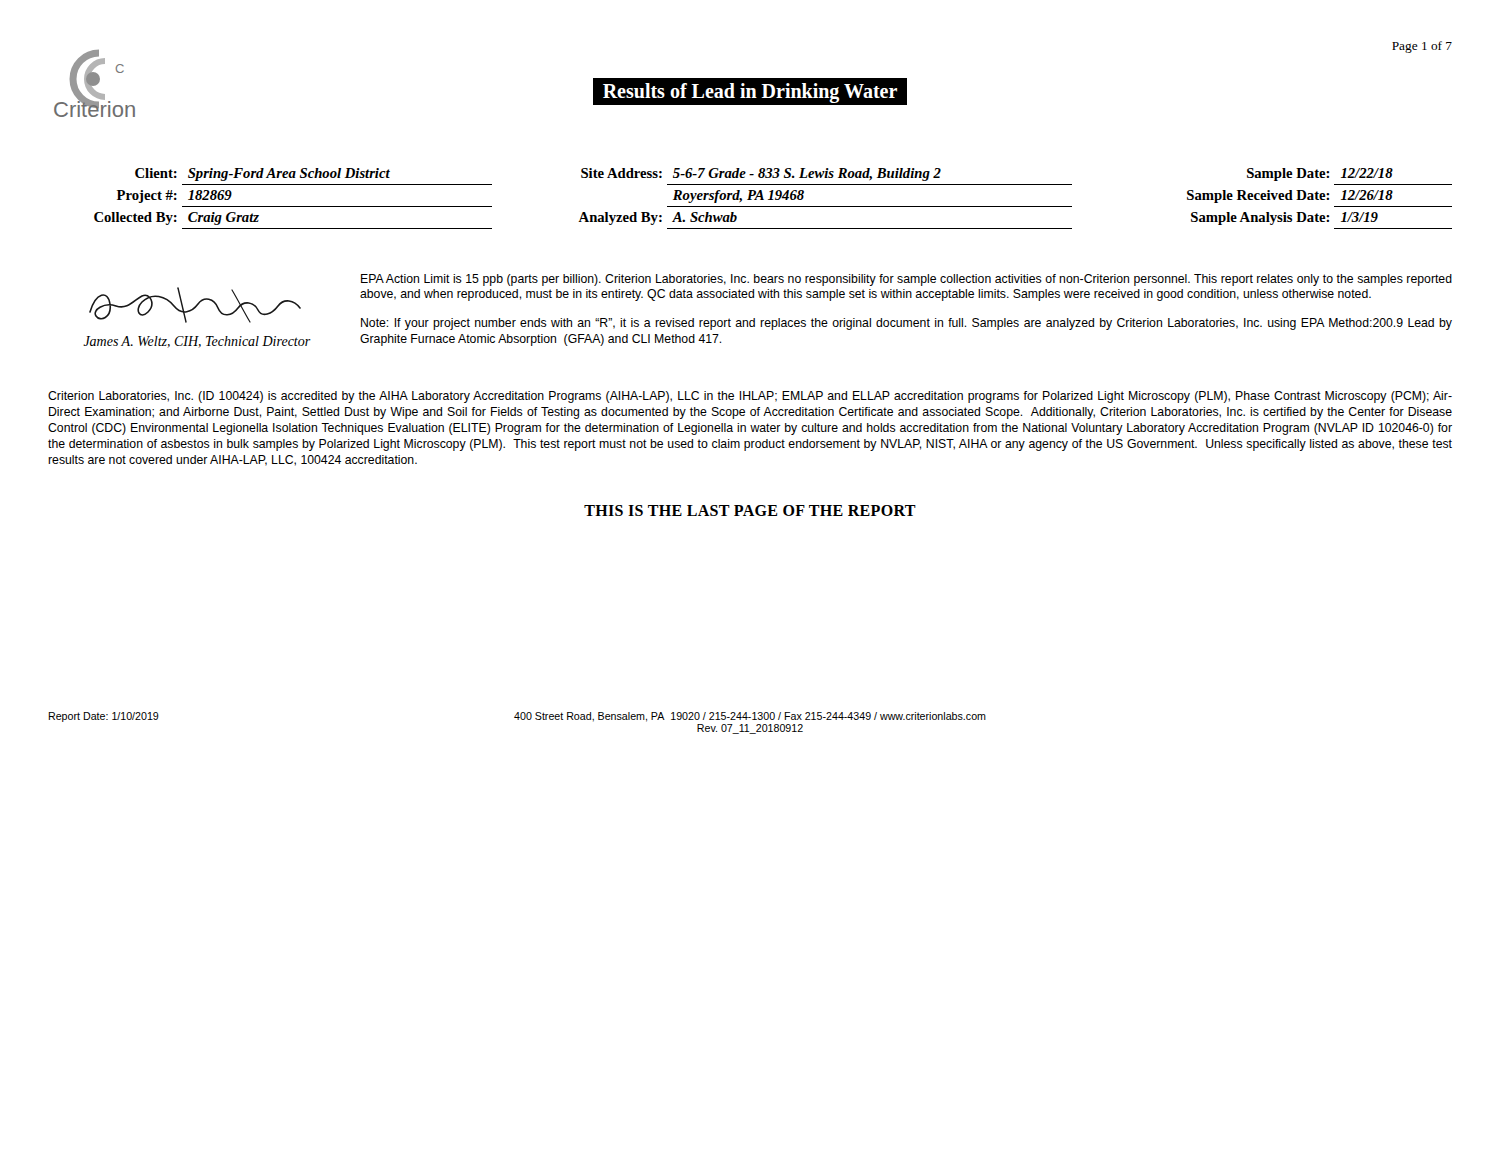C Criterion
Page 1 of 7
Results of Lead in Drinking Water
| Client: | Spring-Ford Area School District | | Site Address: | 5-6-7 Grade - 833 S. Lewis Road, Building 2 | | Sample Date: | 12/22/18 |
| Project #: | 182869 | | | Royersford, PA 19468 | | Sample Received Date: | 12/26/18 |
| Collected By: | Craig Gratz | | Analyzed By: | A. Schwab | | Sample Analysis Date: | 1/3/19 |
James A. Weltz, CIH, Technical Director
EPA Action Limit is 15 ppb (parts per billion). Criterion Laboratories, Inc. bears no responsibility for sample collection activities of non-Criterion personnel. This report relates only to the samples reported above, and when reproduced, must be in its entirety. QC data associated with this sample set is within acceptable limits. Samples were received in good condition, unless otherwise noted.
Note: If your project number ends with an “R”, it is a revised report and replaces the original document in full. Samples are analyzed by Criterion Laboratories, Inc. using EPA Method:200.9 Lead by Graphite Furnace Atomic Absorption (GFAA) and CLI Method 417.
Criterion Laboratories, Inc. (ID 100424) is accredited by the AIHA Laboratory Accreditation Programs (AIHA-LAP), LLC in the IHLAP; EMLAP and ELLAP accreditation programs for Polarized Light Microscopy (PLM), Phase Contrast Microscopy (PCM); Air-Direct Examination; and Airborne Dust, Paint, Settled Dust by Wipe and Soil for Fields of Testing as documented by the Scope of Accreditation Certificate and associated Scope. Additionally, Criterion Laboratories, Inc. is certified by the Center for Disease Control (CDC) Environmental Legionella Isolation Techniques Evaluation (ELITE) Program for the determination of Legionella in water by culture and holds accreditation from the National Voluntary Laboratory Accreditation Program (NVLAP ID 102046-0) for the determination of asbestos in bulk samples by Polarized Light Microscopy (PLM). This test report must not be used to claim product endorsement by NVLAP, NIST, AIHA or any agency of the US Government. Unless specifically listed as above, these test results are not covered under AIHA-LAP, LLC, 100424 accreditation.
THIS IS THE LAST PAGE OF THE REPORT
Report Date: 1/10/2019
400 Street Road, Bensalem, PA 19020 / 215-244-1300 / Fax 215-244-4349 / www.criterionlabs.com
Rev. 07_11_20180912